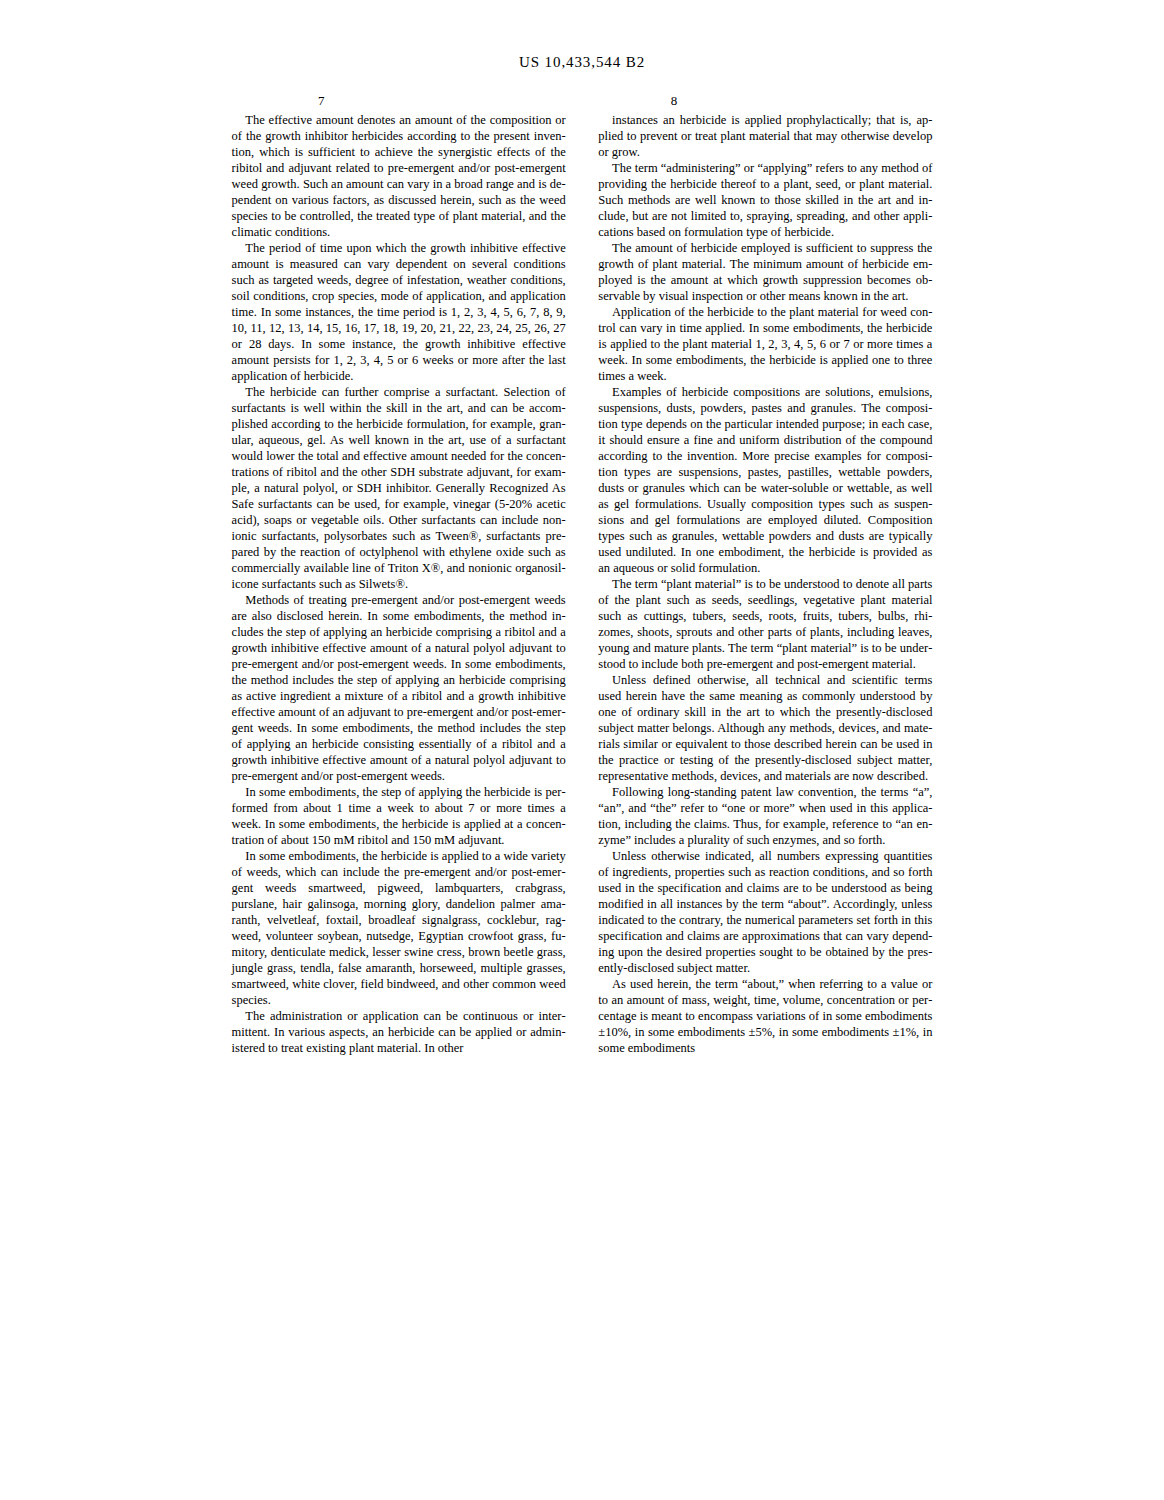US 10,433,544 B2
7
8
The effective amount denotes an amount of the composition or of the growth inhibitor herbicides according to the present invention, which is sufficient to achieve the synergistic effects of the ribitol and adjuvant related to pre-emergent and/or post-emergent weed growth. Such an amount can vary in a broad range and is dependent on various factors, as discussed herein, such as the weed species to be controlled, the treated type of plant material, and the climatic conditions.
The period of time upon which the growth inhibitive effective amount is measured can vary dependent on several conditions such as targeted weeds, degree of infestation, weather conditions, soil conditions, crop species, mode of application, and application time. In some instances, the time period is 1, 2, 3, 4, 5, 6, 7, 8, 9, 10, 11, 12, 13, 14, 15, 16, 17, 18, 19, 20, 21, 22, 23, 24, 25, 26, 27 or 28 days. In some instance, the growth inhibitive effective amount persists for 1, 2, 3, 4, 5 or 6 weeks or more after the last application of herbicide.
The herbicide can further comprise a surfactant. Selection of surfactants is well within the skill in the art, and can be accomplished according to the herbicide formulation, for example, granular, aqueous, gel. As well known in the art, use of a surfactant would lower the total and effective amount needed for the concentrations of ribitol and the other SDH substrate adjuvant, for example, a natural polyol, or SDH inhibitor. Generally Recognized As Safe surfactants can be used, for example, vinegar (5-20% acetic acid), soaps or vegetable oils. Other surfactants can include nonionic surfactants, polysorbates such as Tween®, surfactants prepared by the reaction of octylphenol with ethylene oxide such as commercially available line of Triton X®, and nonionic organosilicone surfactants such as Silwets®.
Methods of treating pre-emergent and/or post-emergent weeds are also disclosed herein. In some embodiments, the method includes the step of applying an herbicide comprising a ribitol and a growth inhibitive effective amount of a natural polyol adjuvant to pre-emergent and/or post-emergent weeds. In some embodiments, the method includes the step of applying an herbicide comprising as active ingredient a mixture of a ribitol and a growth inhibitive effective amount of an adjuvant to pre-emergent and/or post-emergent weeds. In some embodiments, the method includes the step of applying an herbicide consisting essentially of a ribitol and a growth inhibitive effective amount of a natural polyol adjuvant to pre-emergent and/or post-emergent weeds.
In some embodiments, the step of applying the herbicide is performed from about 1 time a week to about 7 or more times a week. In some embodiments, the herbicide is applied at a concentration of about 150 mM ribitol and 150 mM adjuvant.
In some embodiments, the herbicide is applied to a wide variety of weeds, which can include the pre-emergent and/or post-emergent weeds smartweed, pigweed, lambquarters, crabgrass, purslane, hair galinsoga, morning glory, dandelion palmer amaranth, velvetleaf, foxtail, broadleaf signalgrass, cocklebur, ragweed, volunteer soybean, nutsedge, Egyptian crowfoot grass, fumitory, denticulate medick, lesser swine cress, brown beetle grass, jungle grass, tendla, false amaranth, horseweed, multiple grasses, smartweed, white clover, field bindweed, and other common weed species.
The administration or application can be continuous or intermittent. In various aspects, an herbicide can be applied or administered to treat existing plant material. In other
instances an herbicide is applied prophylactically; that is, applied to prevent or treat plant material that may otherwise develop or grow.
The term “administering” or “applying” refers to any method of providing the herbicide thereof to a plant, seed, or plant material. Such methods are well known to those skilled in the art and include, but are not limited to, spraying, spreading, and other applications based on formulation type of herbicide.
The amount of herbicide employed is sufficient to suppress the growth of plant material. The minimum amount of herbicide employed is the amount at which growth suppression becomes observable by visual inspection or other means known in the art.
Application of the herbicide to the plant material for weed control can vary in time applied. In some embodiments, the herbicide is applied to the plant material 1, 2, 3, 4, 5, 6 or 7 or more times a week. In some embodiments, the herbicide is applied one to three times a week.
Examples of herbicide compositions are solutions, emulsions, suspensions, dusts, powders, pastes and granules. The composition type depends on the particular intended purpose; in each case, it should ensure a fine and uniform distribution of the compound according to the invention. More precise examples for composition types are suspensions, pastes, pastilles, wettable powders, dusts or granules which can be water-soluble or wettable, as well as gel formulations. Usually composition types such as suspensions and gel formulations are employed diluted. Composition types such as granules, wettable powders and dusts are typically used undiluted. In one embodiment, the herbicide is provided as an aqueous or solid formulation.
The term “plant material” is to be understood to denote all parts of the plant such as seeds, seedlings, vegetative plant material such as cuttings, tubers, seeds, roots, fruits, tubers, bulbs, rhizomes, shoots, sprouts and other parts of plants, including leaves, young and mature plants. The term “plant material” is to be understood to include both pre-emergent and post-emergent material.
Unless defined otherwise, all technical and scientific terms used herein have the same meaning as commonly understood by one of ordinary skill in the art to which the presently-disclosed subject matter belongs. Although any methods, devices, and materials similar or equivalent to those described herein can be used in the practice or testing of the presently-disclosed subject matter, representative methods, devices, and materials are now described.
Following long-standing patent law convention, the terms “a”, “an”, and “the” refer to “one or more” when used in this application, including the claims. Thus, for example, reference to “an enzyme” includes a plurality of such enzymes, and so forth.
Unless otherwise indicated, all numbers expressing quantities of ingredients, properties such as reaction conditions, and so forth used in the specification and claims are to be understood as being modified in all instances by the term “about”. Accordingly, unless indicated to the contrary, the numerical parameters set forth in this specification and claims are approximations that can vary depending upon the desired properties sought to be obtained by the presently-disclosed subject matter.
As used herein, the term “about,” when referring to a value or to an amount of mass, weight, time, volume, concentration or percentage is meant to encompass variations of in some embodiments ±10%, in some embodiments ±5%, in some embodiments ±1%, in some embodiments